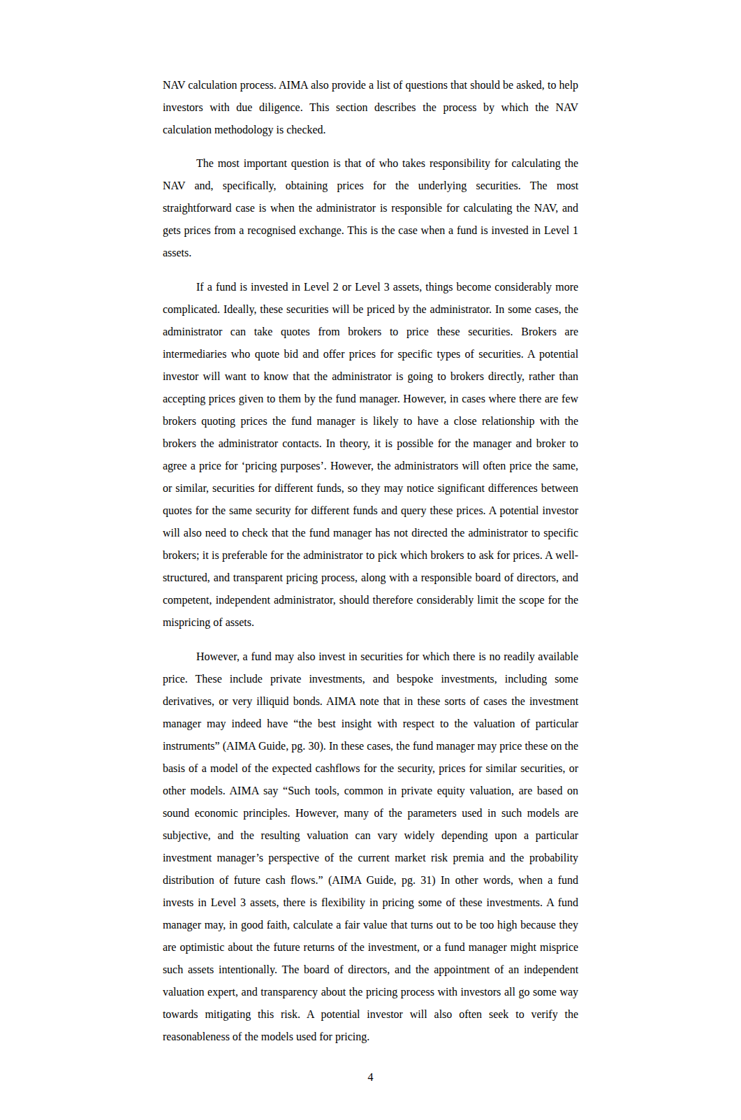NAV calculation process. AIMA also provide a list of questions that should be asked, to help investors with due diligence. This section describes the process by which the NAV calculation methodology is checked.
The most important question is that of who takes responsibility for calculating the NAV and, specifically, obtaining prices for the underlying securities. The most straightforward case is when the administrator is responsible for calculating the NAV, and gets prices from a recognised exchange. This is the case when a fund is invested in Level 1 assets.
If a fund is invested in Level 2 or Level 3 assets, things become considerably more complicated. Ideally, these securities will be priced by the administrator. In some cases, the administrator can take quotes from brokers to price these securities. Brokers are intermediaries who quote bid and offer prices for specific types of securities. A potential investor will want to know that the administrator is going to brokers directly, rather than accepting prices given to them by the fund manager. However, in cases where there are few brokers quoting prices the fund manager is likely to have a close relationship with the brokers the administrator contacts. In theory, it is possible for the manager and broker to agree a price for ‘pricing purposes’. However, the administrators will often price the same, or similar, securities for different funds, so they may notice significant differences between quotes for the same security for different funds and query these prices. A potential investor will also need to check that the fund manager has not directed the administrator to specific brokers; it is preferable for the administrator to pick which brokers to ask for prices. A well-structured, and transparent pricing process, along with a responsible board of directors, and competent, independent administrator, should therefore considerably limit the scope for the mispricing of assets.
However, a fund may also invest in securities for which there is no readily available price. These include private investments, and bespoke investments, including some derivatives, or very illiquid bonds. AIMA note that in these sorts of cases the investment manager may indeed have “the best insight with respect to the valuation of particular instruments” (AIMA Guide, pg. 30). In these cases, the fund manager may price these on the basis of a model of the expected cashflows for the security, prices for similar securities, or other models. AIMA say “Such tools, common in private equity valuation, are based on sound economic principles. However, many of the parameters used in such models are subjective, and the resulting valuation can vary widely depending upon a particular investment manager’s perspective of the current market risk premia and the probability distribution of future cash flows.” (AIMA Guide, pg. 31) In other words, when a fund invests in Level 3 assets, there is flexibility in pricing some of these investments. A fund manager may, in good faith, calculate a fair value that turns out to be too high because they are optimistic about the future returns of the investment, or a fund manager might misprice such assets intentionally. The board of directors, and the appointment of an independent valuation expert, and transparency about the pricing process with investors all go some way towards mitigating this risk. A potential investor will also often seek to verify the reasonableness of the models used for pricing.
4